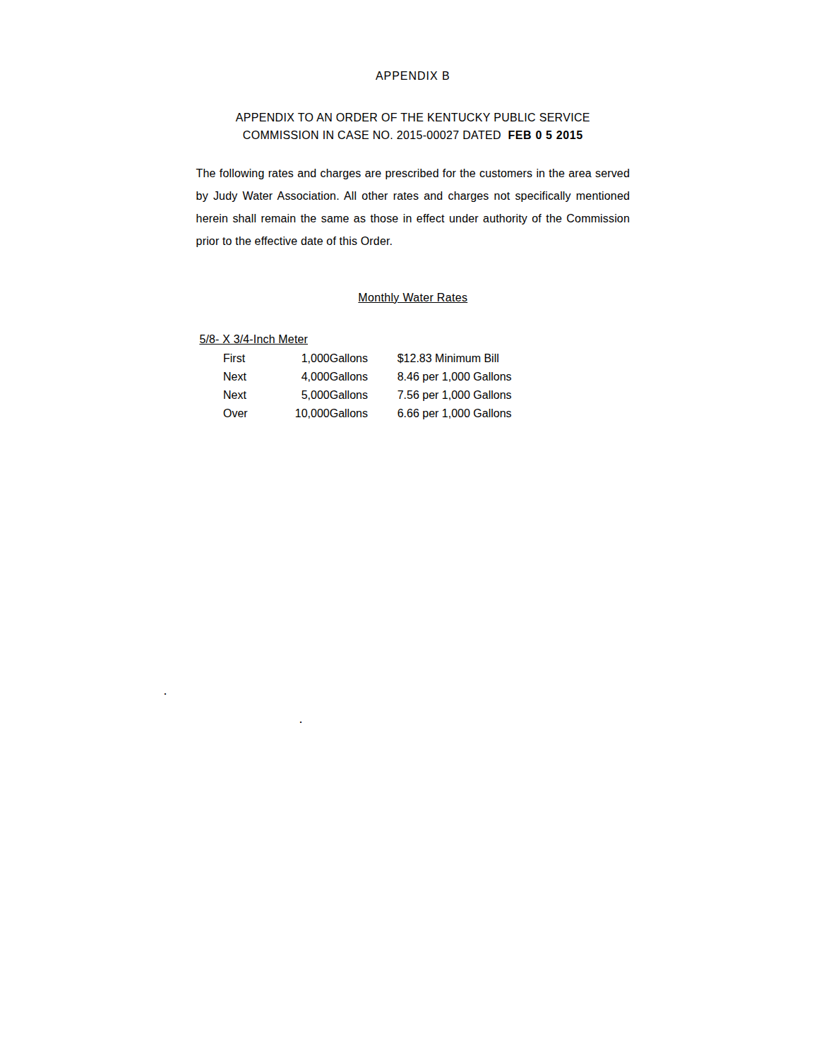APPENDIX B
APPENDIX TO AN ORDER OF THE KENTUCKY PUBLIC SERVICE COMMISSION IN CASE NO. 2015-00027 DATED FEB 0 5 2015
The following rates and charges are prescribed for the customers in the area served by Judy Water Association. All other rates and charges not specifically mentioned herein shall remain the same as those in effect under authority of the Commission prior to the effective date of this Order.
Monthly Water Rates
5/8- X 3/4-Inch Meter
| First | 1,000 | Gallons | $12.83 Minimum Bill |
| Next | 4,000 | Gallons | 8.46 per 1,000 Gallons |
| Next | 5,000 | Gallons | 7.56 per 1,000 Gallons |
| Over | 10,000 | Gallons | 6.66 per 1,000 Gallons |
. .